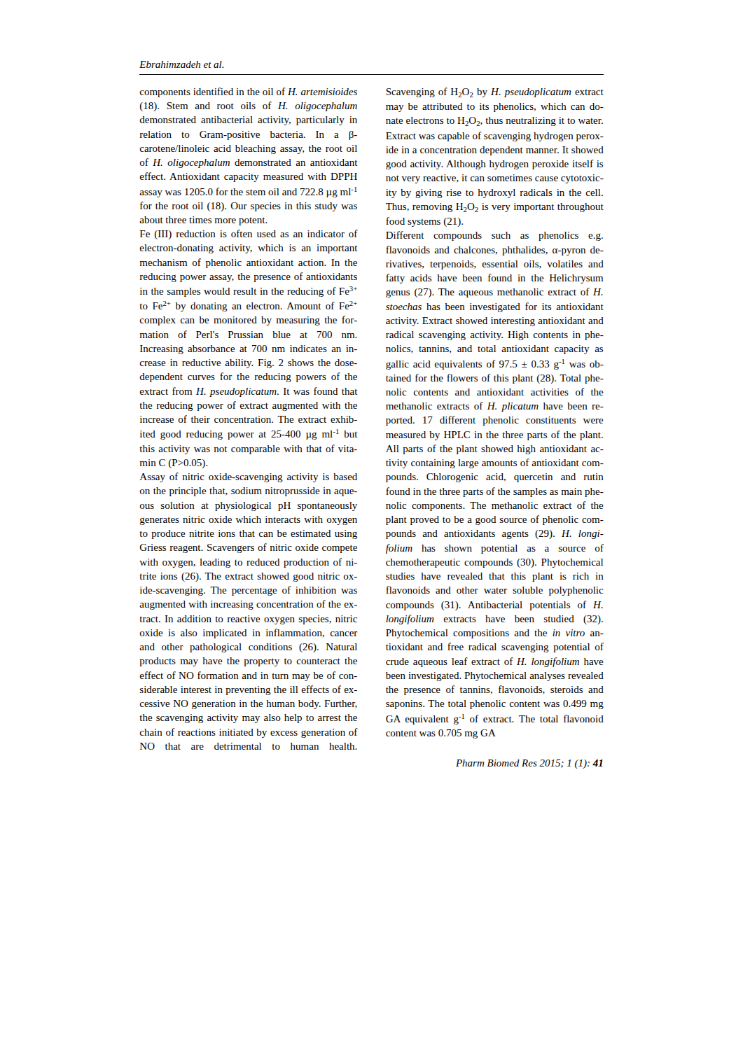Ebrahimzadeh et al.
components identified in the oil of H. artemisioides (18). Stem and root oils of H. oligocephalum demonstrated antibacterial activity, particularly in relation to Gram-positive bacteria. In a β-carotene/linoleic acid bleaching assay, the root oil of H. oligocephalum demonstrated an antioxidant effect. Antioxidant capacity measured with DPPH assay was 1205.0 for the stem oil and 722.8 µg ml-1 for the root oil (18). Our species in this study was about three times more potent.
Fe (III) reduction is often used as an indicator of electron-donating activity, which is an important mechanism of phenolic antioxidant action. In the reducing power assay, the presence of antioxidants in the samples would result in the reducing of Fe3+ to Fe2+ by donating an electron. Amount of Fe2+ complex can be monitored by measuring the formation of Perl's Prussian blue at 700 nm. Increasing absorbance at 700 nm indicates an increase in reductive ability. Fig. 2 shows the dose-dependent curves for the reducing powers of the extract from H. pseudoplicatum. It was found that the reducing power of extract augmented with the increase of their concentration. The extract exhibited good reducing power at 25-400 µg ml-1 but this activity was not comparable with that of vitamin C (P>0.05).
Assay of nitric oxide-scavenging activity is based on the principle that, sodium nitroprusside in aqueous solution at physiological pH spontaneously generates nitric oxide which interacts with oxygen to produce nitrite ions that can be estimated using Griess reagent. Scavengers of nitric oxide compete with oxygen, leading to reduced production of nitrite ions (26). The extract showed good nitric oxide-scavenging. The percentage of inhibition was augmented with increasing concentration of the extract. In addition to reactive oxygen species, nitric oxide is also implicated in inflammation, cancer and other pathological conditions (26). Natural products may have the property to counteract the effect of NO formation and in turn may be of considerable interest in preventing the ill effects of excessive NO generation in the human body. Further, the scavenging activity may also help to arrest the chain of reactions initiated by excess generation of NO that are detrimental to human health. Scavenging of H2O2 by H. pseudoplicatum extract may be attributed to its phenolics, which can donate electrons to H2O2, thus neutralizing it to water. Extract was capable of scavenging hydrogen peroxide in a concentration dependent manner. It showed good activity. Although hydrogen peroxide itself is not very reactive, it can sometimes cause cytotoxicity by giving rise to hydroxyl radicals in the cell. Thus, removing H2O2 is very important throughout food systems (21).
Different compounds such as phenolics e.g. flavonoids and chalcones, phthalides, α-pyron derivatives, terpenoids, essential oils, volatiles and fatty acids have been found in the Helichrysum genus (27). The aqueous methanolic extract of H. stoechas has been investigated for its antioxidant activity. Extract showed interesting antioxidant and radical scavenging activity. High contents in phenolics, tannins, and total antioxidant capacity as gallic acid equivalents of 97.5 ± 0.33 g-1 was obtained for the flowers of this plant (28). Total phenolic contents and antioxidant activities of the methanolic extracts of H. plicatum have been reported. 17 different phenolic constituents were measured by HPLC in the three parts of the plant. All parts of the plant showed high antioxidant activity containing large amounts of antioxidant compounds. Chlorogenic acid, quercetin and rutin found in the three parts of the samples as main phenolic components. The methanolic extract of the plant proved to be a good source of phenolic compounds and antioxidants agents (29). H. longifolium has shown potential as a source of chemotherapeutic compounds (30). Phytochemical studies have revealed that this plant is rich in flavonoids and other water soluble polyphenolic compounds (31). Antibacterial potentials of H. longifolium extracts have been studied (32). Phytochemical compositions and the in vitro antioxidant and free radical scavenging potential of crude aqueous leaf extract of H. longifolium have been investigated. Phytochemical analyses revealed the presence of tannins, flavonoids, steroids and saponins. The total phenolic content was 0.499 mg GA equivalent g-1 of extract. The total flavonoid content was 0.705 mg GA
Pharm Biomed Res 2015; 1 (1): 41